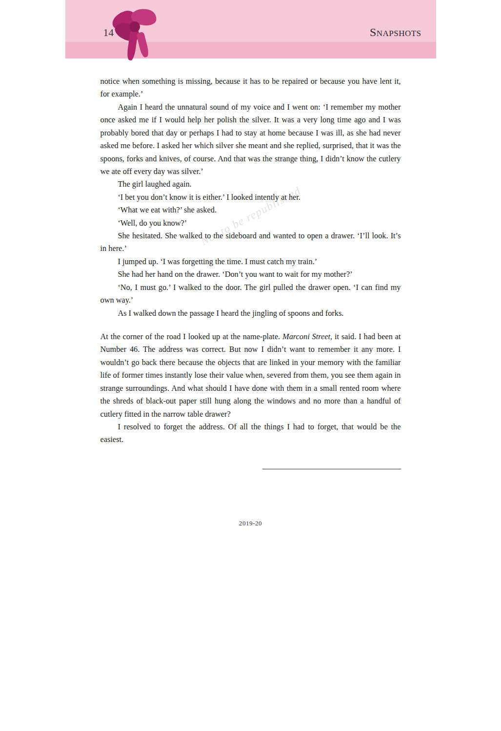14 Snapshots
Not to be republished
notice when something is missing, because it has to be repaired or because you have lent it, for example.’
Again I heard the unnatural sound of my voice and I went on: ‘I remember my mother once asked me if I would help her polish the silver. It was a very long time ago and I was probably bored that day or perhaps I had to stay at home because I was ill, as she had never asked me before. I asked her which silver she meant and she replied, surprised, that it was the spoons, forks and knives, of course. And that was the strange thing, I didn’t know the cutlery we ate off every day was silver.’
The girl laughed again.
‘I bet you don’t know it is either.’ I looked intently at her.
‘What we eat with?’ she asked.
‘Well, do you know?’
She hesitated. She walked to the sideboard and wanted to open a drawer. ‘I’ll look. It’s in here.’
I jumped up. ‘I was forgetting the time. I must catch my train.’
She had her hand on the drawer. ‘Don’t you want to wait for my mother?’
‘No, I must go.’ I walked to the door. The girl pulled the drawer open. ‘I can find my own way.’
As I walked down the passage I heard the jingling of spoons and forks.
At the corner of the road I looked up at the name-plate. Marconi Street, it said. I had been at Number 46. The address was correct. But now I didn’t want to remember it any more. I wouldn’t go back there because the objects that are linked in your memory with the familiar life of former times instantly lose their value when, severed from them, you see them again in strange surroundings. And what should I have done with them in a small rented room where the shreds of black-out paper still hung along the windows and no more than a handful of cutlery fitted in the narrow table drawer?
I resolved to forget the address. Of all the things I had to forget, that would be the easiest.
2019-20